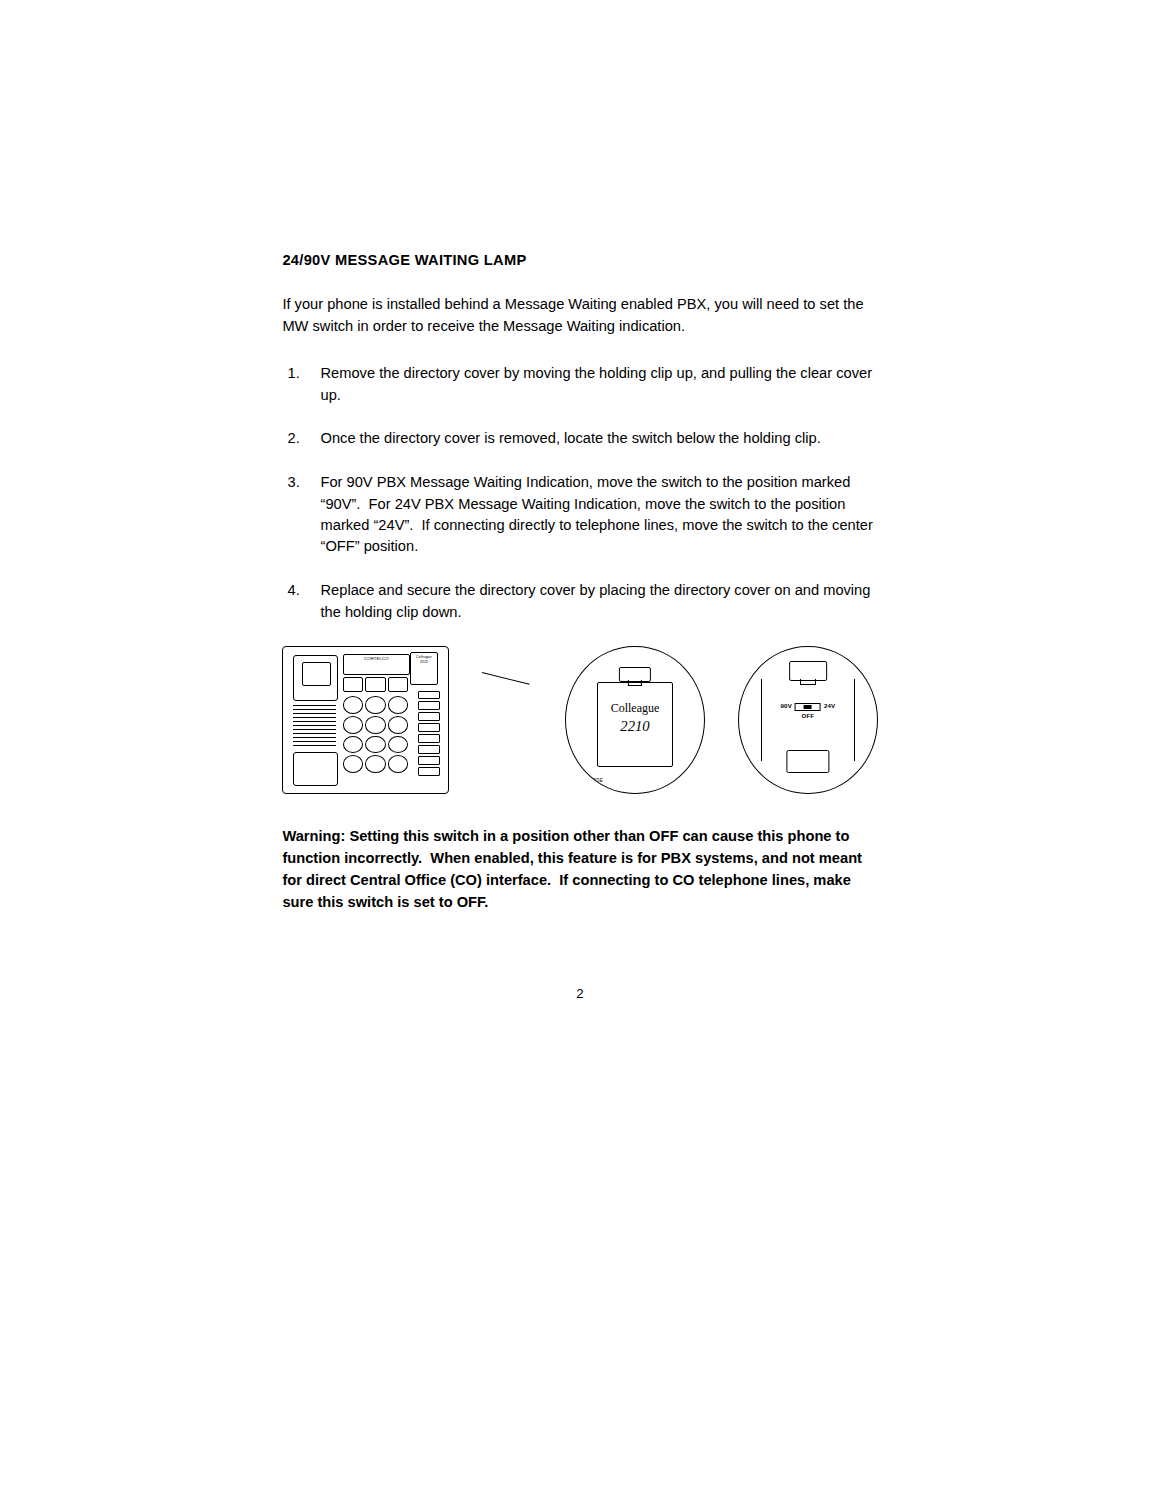24/90V MESSAGE WAITING LAMP
If your phone is installed behind a Message Waiting enabled PBX, you will need to set the MW switch in order to receive the Message Waiting indication.
Remove the directory cover by moving the holding clip up, and pulling the clear cover up.
Once the directory cover is removed, locate the switch below the holding clip.
For 90V PBX Message Waiting Indication, move the switch to the position marked “90V”. For 24V PBX Message Waiting Indication, move the switch to the position marked “24V”. If connecting directly to telephone lines, move the switch to the center “OFF” position.
Replace and secure the directory cover by placing the directory cover on and moving the holding clip down.
CORTELCO
Colleague
2210
Colleague
2210
AREA CODE
90V 24V
OFF
Warning: Setting this switch in a position other than OFF can cause this phone to function incorrectly. When enabled, this feature is for PBX systems, and not meant for direct Central Office (CO) interface. If connecting to CO telephone lines, make sure this switch is set to OFF.
2